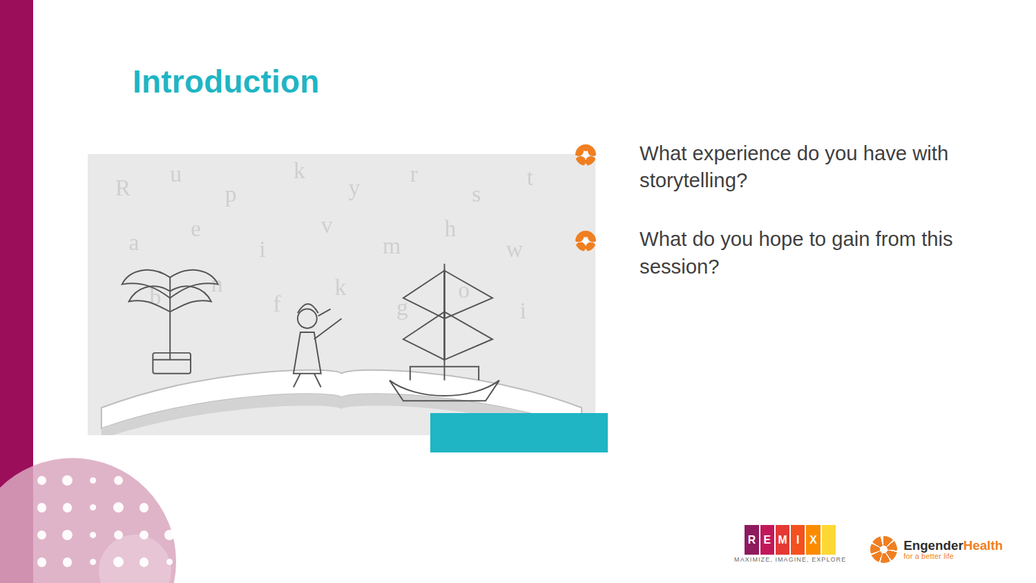Introduction
What experience do you have with storytelling?
What do you hope to gain from this session?
REMIX
Maximize, Imagine, Explore
EngenderHealth
for a better life